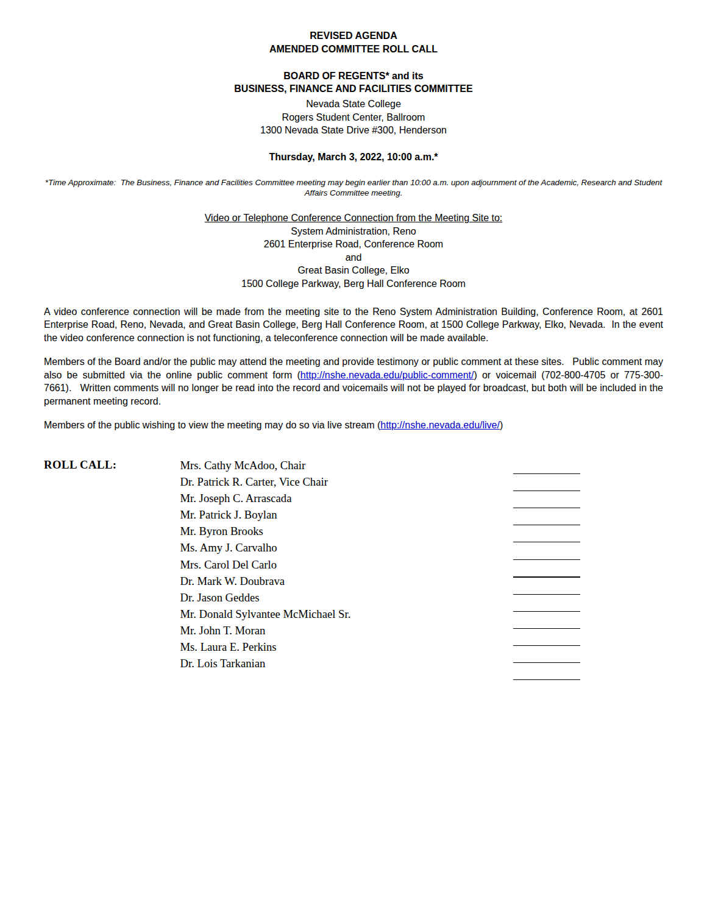REVISED AGENDA AMENDED COMMITTEE ROLL CALL
BOARD OF REGENTS* and its BUSINESS, FINANCE AND FACILITIES COMMITTEE
Nevada State College Rogers Student Center, Ballroom 1300 Nevada State Drive #300, Henderson
Thursday, March 3, 2022, 10:00 a.m.*
*Time Approximate: The Business, Finance and Facilities Committee meeting may begin earlier than 10:00 a.m. upon adjournment of the Academic, Research and Student Affairs Committee meeting.
Video or Telephone Conference Connection from the Meeting Site to: System Administration, Reno 2601 Enterprise Road, Conference Room and Great Basin College, Elko 1500 College Parkway, Berg Hall Conference Room
A video conference connection will be made from the meeting site to the Reno System Administration Building, Conference Room, at 2601 Enterprise Road, Reno, Nevada, and Great Basin College, Berg Hall Conference Room, at 1500 College Parkway, Elko, Nevada. In the event the video conference connection is not functioning, a teleconference connection will be made available.
Members of the Board and/or the public may attend the meeting and provide testimony or public comment at these sites. Public comment may also be submitted via the online public comment form (http://nshe.nevada.edu/public-comment/) or voicemail (702-800-4705 or 775-300-7661). Written comments will no longer be read into the record and voicemails will not be played for broadcast, but both will be included in the permanent meeting record.
Members of the public wishing to view the meeting may do so via live stream (http://nshe.nevada.edu/live/)
| ROLL CALL: | Mrs. Cathy McAdoo, Chair Dr. Patrick R. Carter, Vice Chair Mr. Joseph C. Arrascada Mr. Patrick J. Boylan Mr. Byron Brooks Ms. Amy J. Carvalho Mrs. Carol Del Carlo Dr. Mark W. Doubrava Dr. Jason Geddes Mr. Donald Sylvantee McMichael Sr. Mr. John T. Moran Ms. Laura E. Perkins Dr. Lois Tarkanian | |